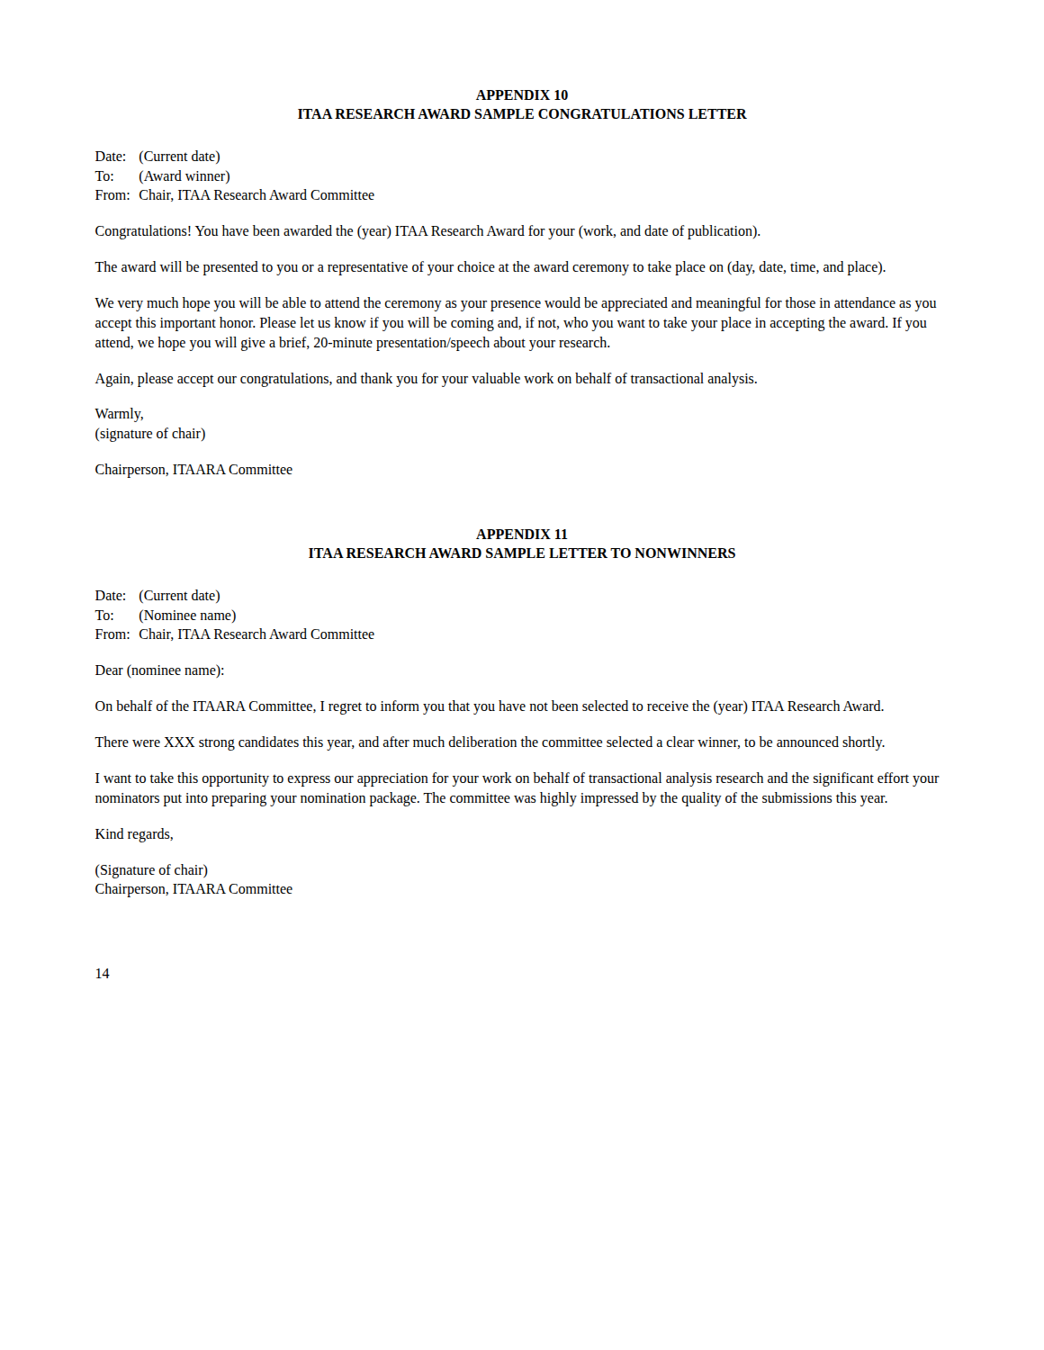APPENDIX 10
ITAA RESEARCH AWARD SAMPLE CONGRATULATIONS LETTER
| Date: | (Current date) |
| To: | (Award winner) |
| From: | Chair, ITAA Research Award Committee |
Congratulations! You have been awarded the (year) ITAA Research Award for your (work, and date of publication).
The award will be presented to you or a representative of your choice at the award ceremony to take place on (day, date, time, and place).
We very much hope you will be able to attend the ceremony as your presence would be appreciated and meaningful for those in attendance as you accept this important honor. Please let us know if you will be coming and, if not, who you want to take your place in accepting the award. If you attend, we hope you will give a brief, 20-minute presentation/speech about your research.
Again, please accept our congratulations, and thank you for your valuable work on behalf of transactional analysis.
Warmly,
(signature of chair)
Chairperson, ITAARA Committee
APPENDIX 11
ITAA RESEARCH AWARD SAMPLE LETTER TO NONWINNERS
| Date: | (Current date) |
| To: | (Nominee name) |
| From: | Chair, ITAA Research Award Committee |
Dear (nominee name):
On behalf of the ITAARA Committee, I regret to inform you that you have not been selected to receive the (year) ITAA Research Award.
There were XXX strong candidates this year, and after much deliberation the committee selected a clear winner, to be announced shortly.
I want to take this opportunity to express our appreciation for your work on behalf of transactional analysis research and the significant effort your nominators put into preparing your nomination package. The committee was highly impressed by the quality of the submissions this year.
Kind regards,
(Signature of chair)
Chairperson, ITAARA Committee
14